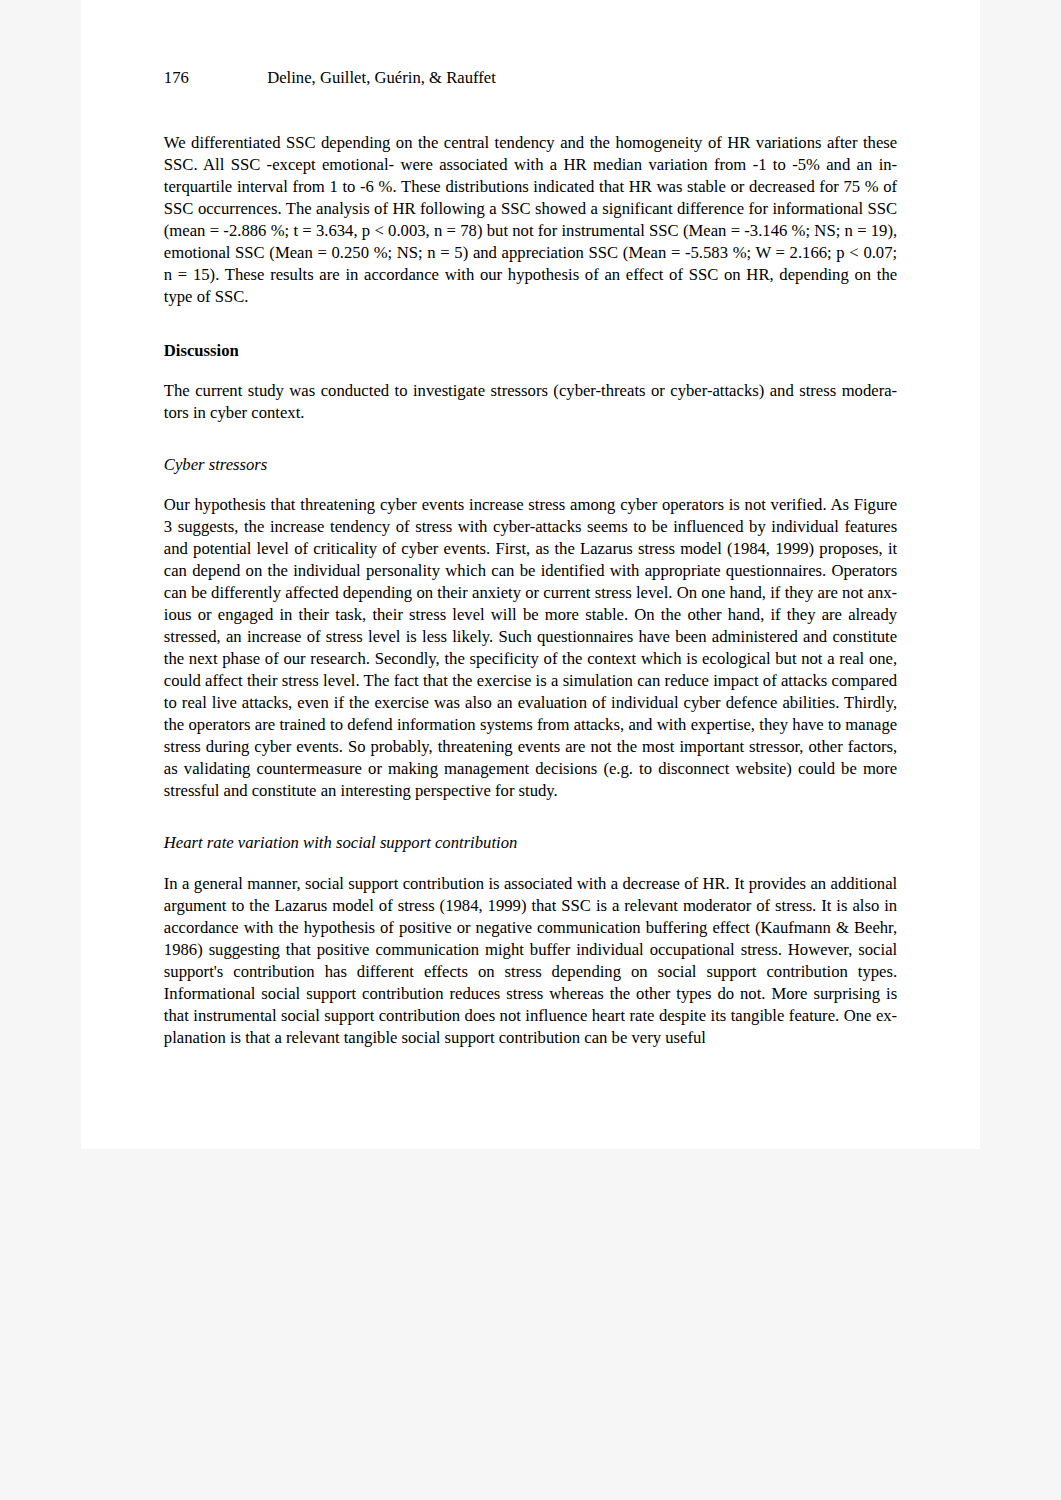176 Deline, Guillet, Guérin, & Rauffet
We differentiated SSC depending on the central tendency and the homogeneity of HR variations after these SSC. All SSC -except emotional- were associated with a HR median variation from -1 to -5% and an interquartile interval from 1 to -6 %. These distributions indicated that HR was stable or decreased for 75 % of SSC occurrences. The analysis of HR following a SSC showed a significant difference for informational SSC (mean = -2.886 %; t = 3.634, p < 0.003, n = 78) but not for instrumental SSC (Mean = -3.146 %; NS; n = 19), emotional SSC (Mean = 0.250 %; NS; n = 5) and appreciation SSC (Mean = -5.583 %; W = 2.166; p < 0.07; n = 15). These results are in accordance with our hypothesis of an effect of SSC on HR, depending on the type of SSC.
Discussion
The current study was conducted to investigate stressors (cyber-threats or cyber-attacks) and stress moderators in cyber context.
Cyber stressors
Our hypothesis that threatening cyber events increase stress among cyber operators is not verified. As Figure 3 suggests, the increase tendency of stress with cyber-attacks seems to be influenced by individual features and potential level of criticality of cyber events. First, as the Lazarus stress model (1984, 1999) proposes, it can depend on the individual personality which can be identified with appropriate questionnaires. Operators can be differently affected depending on their anxiety or current stress level. On one hand, if they are not anxious or engaged in their task, their stress level will be more stable. On the other hand, if they are already stressed, an increase of stress level is less likely. Such questionnaires have been administered and constitute the next phase of our research. Secondly, the specificity of the context which is ecological but not a real one, could affect their stress level. The fact that the exercise is a simulation can reduce impact of attacks compared to real live attacks, even if the exercise was also an evaluation of individual cyber defence abilities. Thirdly, the operators are trained to defend information systems from attacks, and with expertise, they have to manage stress during cyber events. So probably, threatening events are not the most important stressor, other factors, as validating countermeasure or making management decisions (e.g. to disconnect website) could be more stressful and constitute an interesting perspective for study.
Heart rate variation with social support contribution
In a general manner, social support contribution is associated with a decrease of HR. It provides an additional argument to the Lazarus model of stress (1984, 1999) that SSC is a relevant moderator of stress. It is also in accordance with the hypothesis of positive or negative communication buffering effect (Kaufmann & Beehr, 1986) suggesting that positive communication might buffer individual occupational stress. However, social support's contribution has different effects on stress depending on social support contribution types. Informational social support contribution reduces stress whereas the other types do not. More surprising is that instrumental social support contribution does not influence heart rate despite its tangible feature. One explanation is that a relevant tangible social support contribution can be very useful